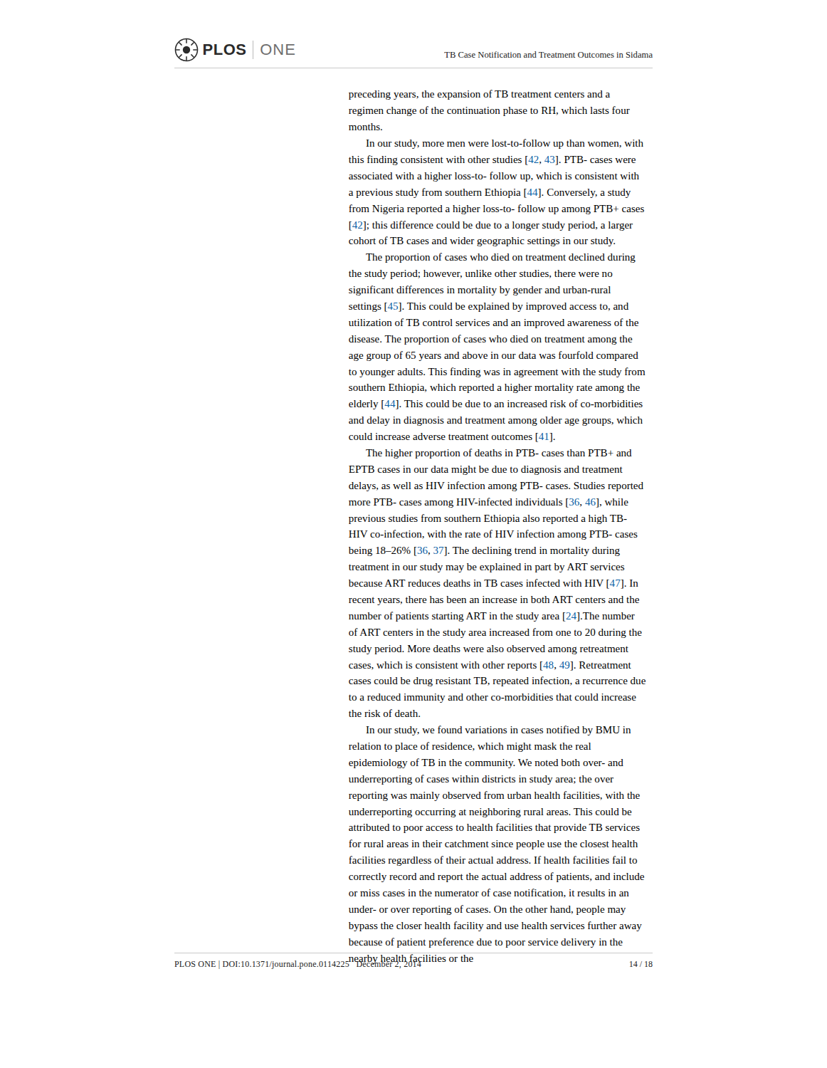PLOS ONE
TB Case Notification and Treatment Outcomes in Sidama
preceding years, the expansion of TB treatment centers and a regimen change of the continuation phase to RH, which lasts four months.
In our study, more men were lost-to-follow up than women, with this finding consistent with other studies [42, 43]. PTB- cases were associated with a higher loss-to- follow up, which is consistent with a previous study from southern Ethiopia [44]. Conversely, a study from Nigeria reported a higher loss-to- follow up among PTB+ cases [42]; this difference could be due to a longer study period, a larger cohort of TB cases and wider geographic settings in our study.
The proportion of cases who died on treatment declined during the study period; however, unlike other studies, there were no significant differences in mortality by gender and urban-rural settings [45]. This could be explained by improved access to, and utilization of TB control services and an improved awareness of the disease. The proportion of cases who died on treatment among the age group of 65 years and above in our data was fourfold compared to younger adults. This finding was in agreement with the study from southern Ethiopia, which reported a higher mortality rate among the elderly [44]. This could be due to an increased risk of co-morbidities and delay in diagnosis and treatment among older age groups, which could increase adverse treatment outcomes [41].
The higher proportion of deaths in PTB- cases than PTB+ and EPTB cases in our data might be due to diagnosis and treatment delays, as well as HIV infection among PTB- cases. Studies reported more PTB- cases among HIV-infected individuals [36, 46], while previous studies from southern Ethiopia also reported a high TB-HIV co-infection, with the rate of HIV infection among PTB- cases being 18–26% [36, 37]. The declining trend in mortality during treatment in our study may be explained in part by ART services because ART reduces deaths in TB cases infected with HIV [47]. In recent years, there has been an increase in both ART centers and the number of patients starting ART in the study area [24].The number of ART centers in the study area increased from one to 20 during the study period. More deaths were also observed among retreatment cases, which is consistent with other reports [48, 49]. Retreatment cases could be drug resistant TB, repeated infection, a recurrence due to a reduced immunity and other co-morbidities that could increase the risk of death.
In our study, we found variations in cases notified by BMU in relation to place of residence, which might mask the real epidemiology of TB in the community. We noted both over- and underreporting of cases within districts in study area; the over reporting was mainly observed from urban health facilities, with the underreporting occurring at neighboring rural areas. This could be attributed to poor access to health facilities that provide TB services for rural areas in their catchment since people use the closest health facilities regardless of their actual address. If health facilities fail to correctly record and report the actual address of patients, and include or miss cases in the numerator of case notification, it results in an under- or over reporting of cases. On the other hand, people may bypass the closer health facility and use health services further away because of patient preference due to poor service delivery in the nearby health facilities or the
PLOS ONE | DOI:10.1371/journal.pone.0114225 December 2, 2014
14 / 18